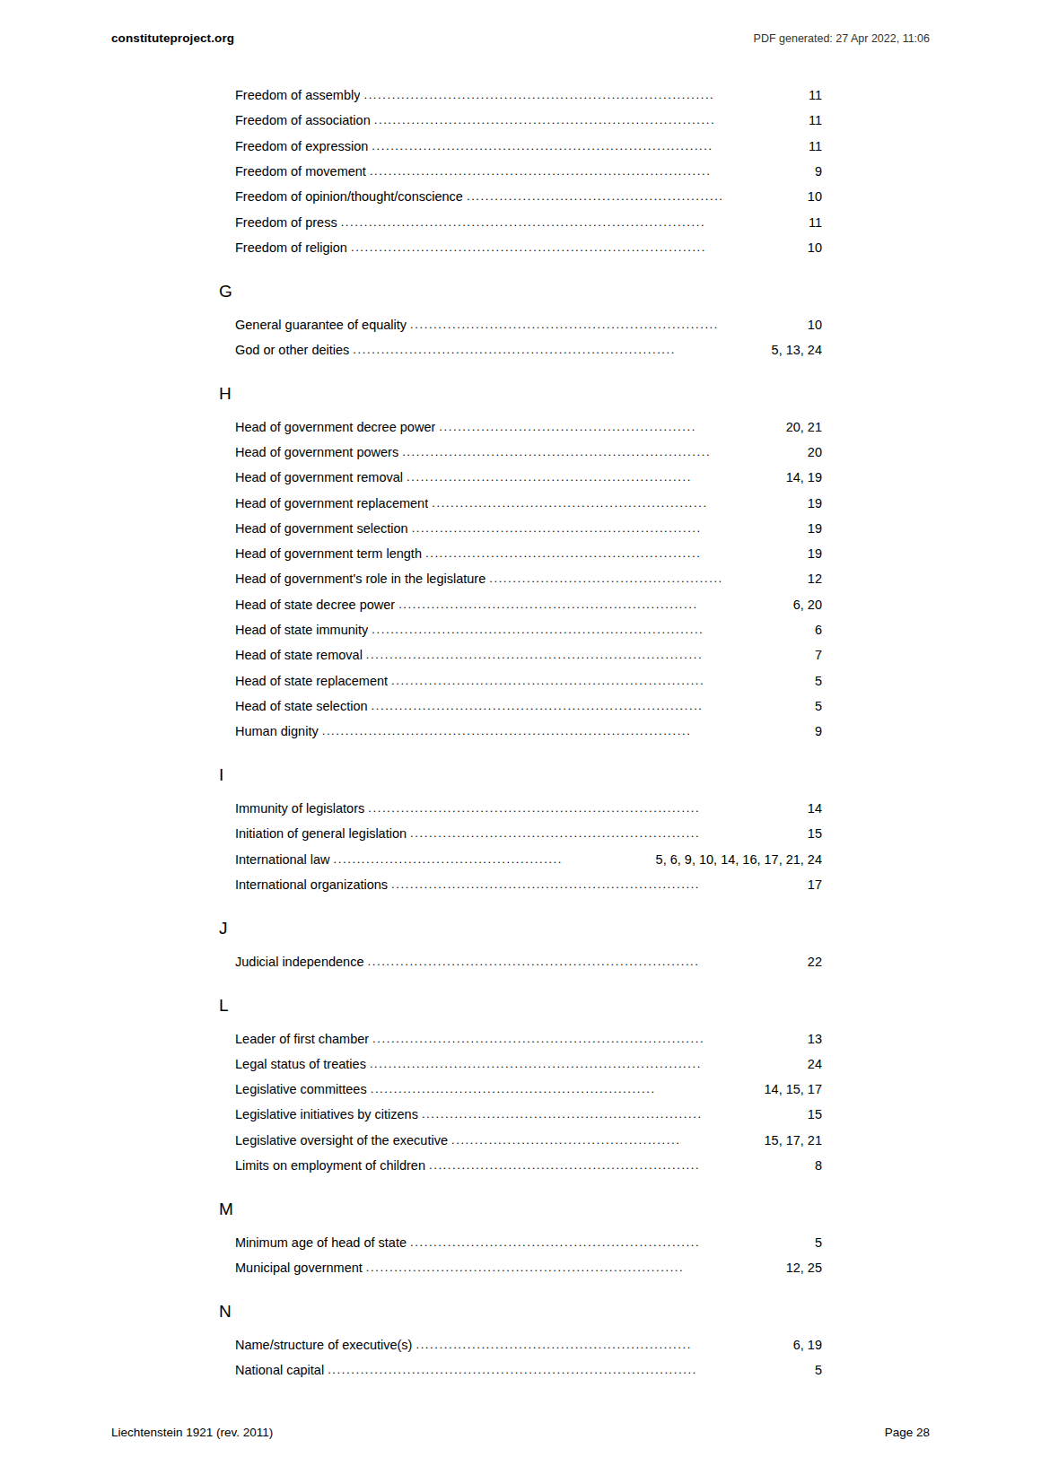constituteproject.org
PDF generated: 27 Apr 2022, 11:06
Freedom of assembly........................................................................... 11
Freedom of association......................................................................... 11
Freedom of expression......................................................................... 11
Freedom of movement......................................................................... 9
Freedom of opinion/thought/conscience....................................................... 10
Freedom of press.............................................................................. 11
Freedom of religion............................................................................ 10
G
General guarantee of equality.................................................................. 10
God or other deities..................................................................... 5, 13, 24
H
Head of government decree power....................................................... 20, 21
Head of government powers.................................................................. 20
Head of government removal............................................................. 14, 19
Head of government replacement........................................................... 19
Head of government selection.............................................................. 19
Head of government term length........................................................... 19
Head of government's role in the legislature.................................................. 12
Head of state decree power................................................................ 6, 20
Head of state immunity....................................................................... 6
Head of state removal........................................................................ 7
Head of state replacement................................................................... 5
Head of state selection....................................................................... 5
Human dignity............................................................................... 9
I
Immunity of legislators....................................................................... 14
Initiation of general legislation.............................................................. 15
International law................................................. 5, 6, 9, 10, 14, 16, 17, 21, 24
International organizations.................................................................. 17
J
Judicial independence....................................................................... 22
L
Leader of first chamber....................................................................... 13
Legal status of treaties....................................................................... 24
Legislative committees............................................................. 14, 15, 17
Legislative initiatives by citizens............................................................ 15
Legislative oversight of the executive................................................. 15, 17, 21
Limits on employment of children.......................................................... 8
M
Minimum age of head of state.............................................................. 5
Municipal government.................................................................... 12, 25
N
Name/structure of executive(s)........................................................... 6, 19
National capital............................................................................... 5
Liechtenstein 1921 (rev. 2011)
Page 28